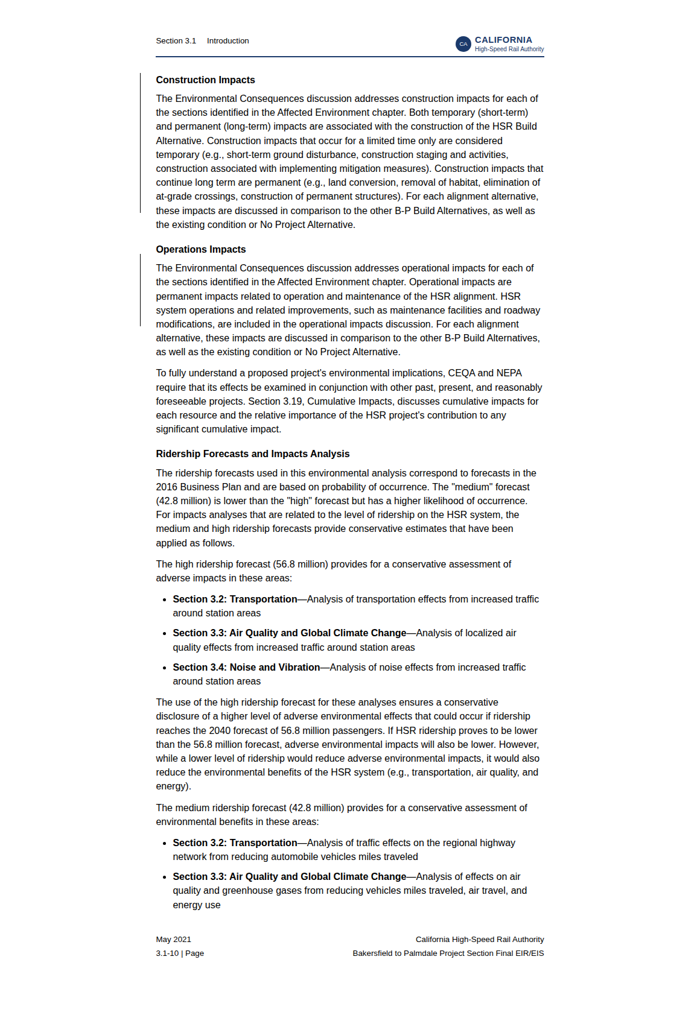Section 3.1 Introduction
CA CALIFORNIA
High-Speed Rail Authority
Construction Impacts
The Environmental Consequences discussion addresses construction impacts for each of the sections identified in the Affected Environment chapter. Both temporary (short-term) and permanent (long-term) impacts are associated with the construction of the HSR Build Alternative. Construction impacts that occur for a limited time only are considered temporary (e.g., short-term ground disturbance, construction staging and activities, construction associated with implementing mitigation measures). Construction impacts that continue long term are permanent (e.g., land conversion, removal of habitat, elimination of at-grade crossings, construction of permanent structures). For each alignment alternative, these impacts are discussed in comparison to the other B-P Build Alternatives, as well as the existing condition or No Project Alternative.
Operations Impacts
The Environmental Consequences discussion addresses operational impacts for each of the sections identified in the Affected Environment chapter. Operational impacts are permanent impacts related to operation and maintenance of the HSR alignment. HSR system operations and related improvements, such as maintenance facilities and roadway modifications, are included in the operational impacts discussion. For each alignment alternative, these impacts are discussed in comparison to the other B-P Build Alternatives, as well as the existing condition or No Project Alternative.
To fully understand a proposed project's environmental implications, CEQA and NEPA require that its effects be examined in conjunction with other past, present, and reasonably foreseeable projects. Section 3.19, Cumulative Impacts, discusses cumulative impacts for each resource and the relative importance of the HSR project's contribution to any significant cumulative impact.
Ridership Forecasts and Impacts Analysis
The ridership forecasts used in this environmental analysis correspond to forecasts in the 2016 Business Plan and are based on probability of occurrence. The "medium" forecast (42.8 million) is lower than the "high" forecast but has a higher likelihood of occurrence. For impacts analyses that are related to the level of ridership on the HSR system, the medium and high ridership forecasts provide conservative estimates that have been applied as follows.
The high ridership forecast (56.8 million) provides for a conservative assessment of adverse impacts in these areas:
Section 3.2: Transportation—Analysis of transportation effects from increased traffic around station areas
Section 3.3: Air Quality and Global Climate Change—Analysis of localized air quality effects from increased traffic around station areas
Section 3.4: Noise and Vibration—Analysis of noise effects from increased traffic around station areas
The use of the high ridership forecast for these analyses ensures a conservative disclosure of a higher level of adverse environmental effects that could occur if ridership reaches the 2040 forecast of 56.8 million passengers. If HSR ridership proves to be lower than the 56.8 million forecast, adverse environmental impacts will also be lower. However, while a lower level of ridership would reduce adverse environmental impacts, it would also reduce the environmental benefits of the HSR system (e.g., transportation, air quality, and energy).
The medium ridership forecast (42.8 million) provides for a conservative assessment of environmental benefits in these areas:
Section 3.2: Transportation—Analysis of traffic effects on the regional highway network from reducing automobile vehicles miles traveled
Section 3.3: Air Quality and Global Climate Change—Analysis of effects on air quality and greenhouse gases from reducing vehicles miles traveled, air travel, and energy use
May 2021
California High-Speed Rail Authority
3.1-10 | Page
Bakersfield to Palmdale Project Section Final EIR/EIS